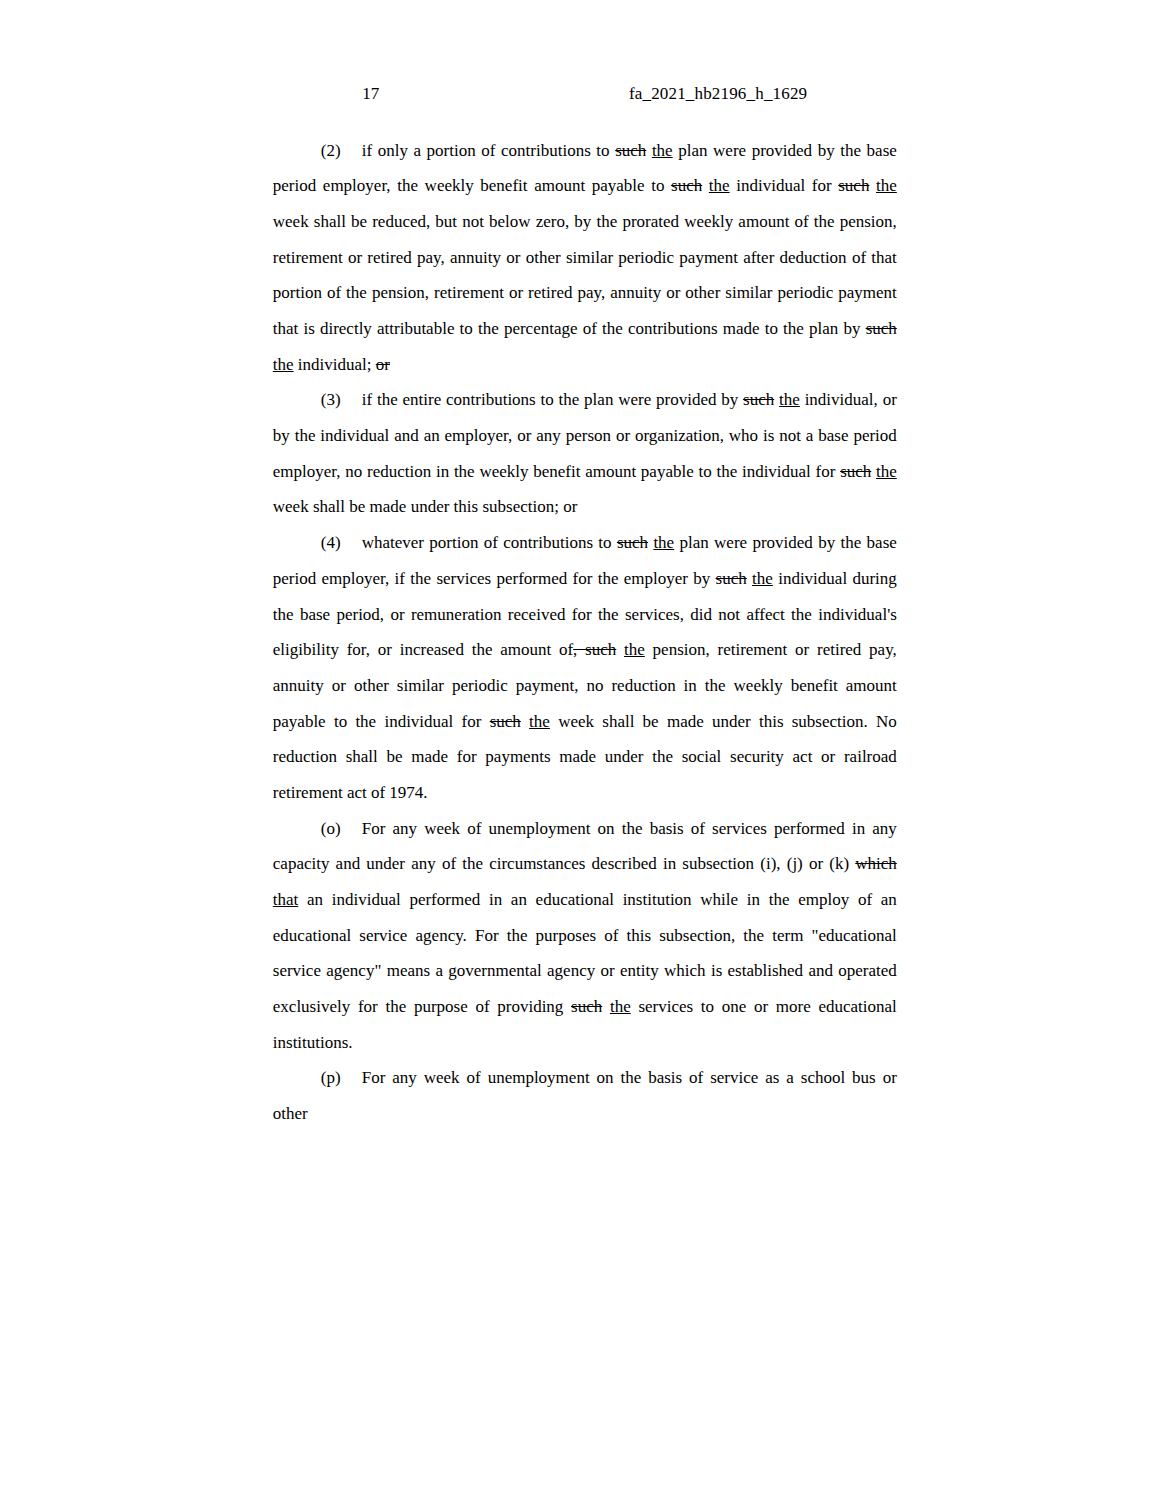17 fa_2021_hb2196_h_1629
(2) if only a portion of contributions to such the plan were provided by the base period employer, the weekly benefit amount payable to such the individual for such the week shall be reduced, but not below zero, by the prorated weekly amount of the pension, retirement or retired pay, annuity or other similar periodic payment after deduction of that portion of the pension, retirement or retired pay, annuity or other similar periodic payment that is directly attributable to the percentage of the contributions made to the plan by such the individual; or
(3) if the entire contributions to the plan were provided by such the individual, or by the individual and an employer, or any person or organization, who is not a base period employer, no reduction in the weekly benefit amount payable to the individual for such the week shall be made under this subsection; or
(4) whatever portion of contributions to such the plan were provided by the base period employer, if the services performed for the employer by such the individual during the base period, or remuneration received for the services, did not affect the individual's eligibility for, or increased the amount of, such the pension, retirement or retired pay, annuity or other similar periodic payment, no reduction in the weekly benefit amount payable to the individual for such the week shall be made under this subsection. No reduction shall be made for payments made under the social security act or railroad retirement act of 1974.
(o) For any week of unemployment on the basis of services performed in any capacity and under any of the circumstances described in subsection (i), (j) or (k) which that an individual performed in an educational institution while in the employ of an educational service agency. For the purposes of this subsection, the term "educational service agency" means a governmental agency or entity which is established and operated exclusively for the purpose of providing such the services to one or more educational institutions.
(p) For any week of unemployment on the basis of service as a school bus or other